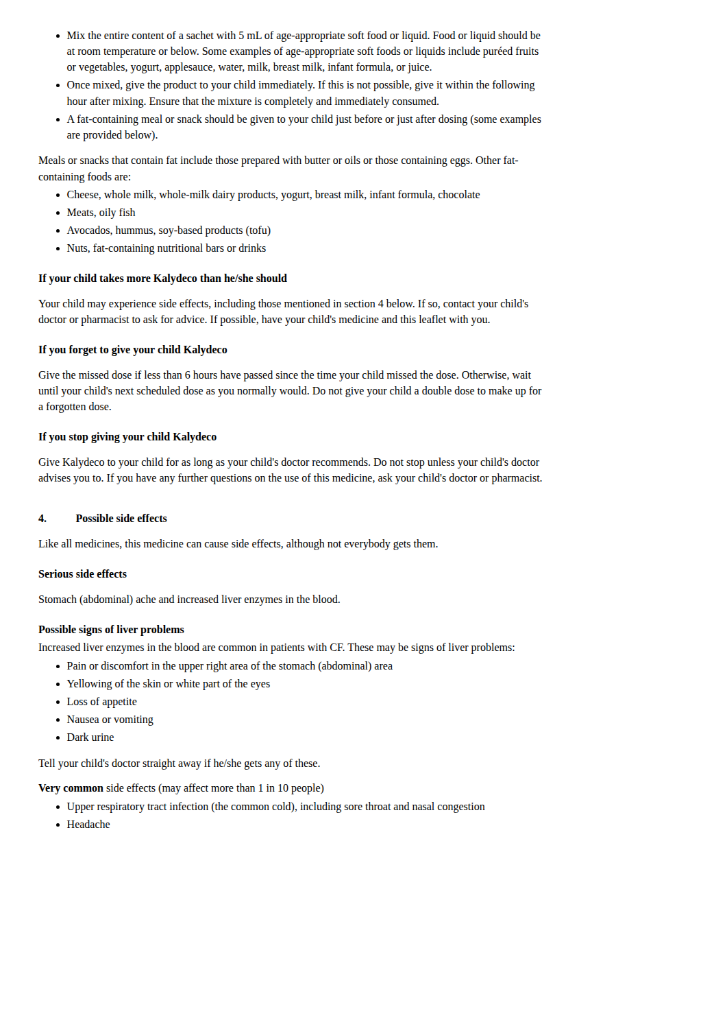Mix the entire content of a sachet with 5 mL of age-appropriate soft food or liquid. Food or liquid should be at room temperature or below. Some examples of age-appropriate soft foods or liquids include puréed fruits or vegetables, yogurt, applesauce, water, milk, breast milk, infant formula, or juice.
Once mixed, give the product to your child immediately. If this is not possible, give it within the following hour after mixing. Ensure that the mixture is completely and immediately consumed.
A fat-containing meal or snack should be given to your child just before or just after dosing (some examples are provided below).
Meals or snacks that contain fat include those prepared with butter or oils or those containing eggs. Other fat-containing foods are:
Cheese, whole milk, whole-milk dairy products, yogurt, breast milk, infant formula, chocolate
Meats, oily fish
Avocados, hummus, soy-based products (tofu)
Nuts, fat-containing nutritional bars or drinks
If your child takes more Kalydeco than he/she should
Your child may experience side effects, including those mentioned in section 4 below. If so, contact your child's doctor or pharmacist to ask for advice. If possible, have your child's medicine and this leaflet with you.
If you forget to give your child Kalydeco
Give the missed dose if less than 6 hours have passed since the time your child missed the dose. Otherwise, wait until your child's next scheduled dose as you normally would. Do not give your child a double dose to make up for a forgotten dose.
If you stop giving your child Kalydeco
Give Kalydeco to your child for as long as your child's doctor recommends. Do not stop unless your child's doctor advises you to. If you have any further questions on the use of this medicine, ask your child's doctor or pharmacist.
4. Possible side effects
Like all medicines, this medicine can cause side effects, although not everybody gets them.
Serious side effects
Stomach (abdominal) ache and increased liver enzymes in the blood.
Possible signs of liver problems
Increased liver enzymes in the blood are common in patients with CF. These may be signs of liver problems:
Pain or discomfort in the upper right area of the stomach (abdominal) area
Yellowing of the skin or white part of the eyes
Loss of appetite
Nausea or vomiting
Dark urine
Tell your child's doctor straight away if he/she gets any of these.
Very common side effects (may affect more than 1 in 10 people)
Upper respiratory tract infection (the common cold), including sore throat and nasal congestion
Headache